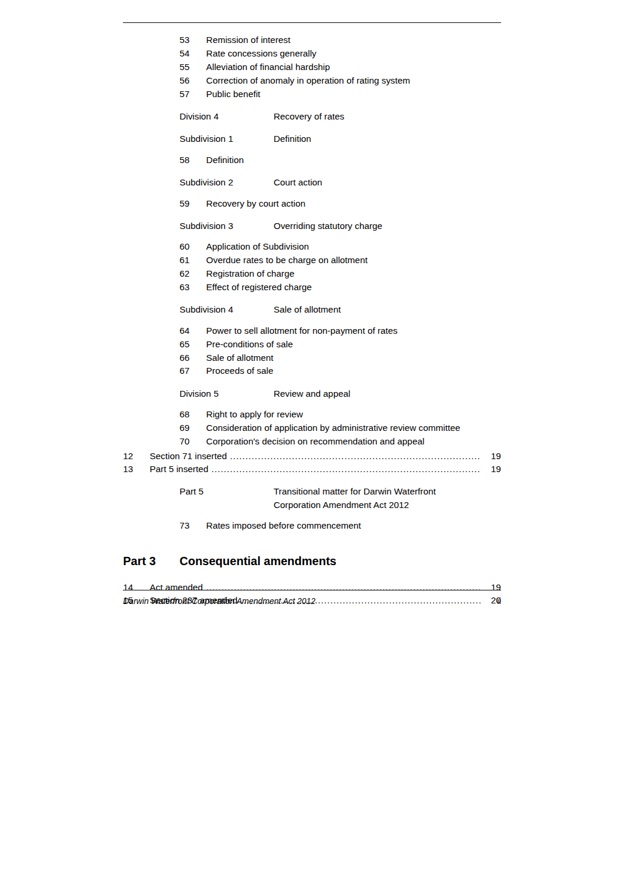53 Remission of interest
54 Rate concessions generally
55 Alleviation of financial hardship
56 Correction of anomaly in operation of rating system
57 Public benefit
Division 4 Recovery of rates
Subdivision 1 Definition
58 Definition
Subdivision 2 Court action
59 Recovery by court action
Subdivision 3 Overriding statutory charge
60 Application of Subdivision
61 Overdue rates to be charge on allotment
62 Registration of charge
63 Effect of registered charge
Subdivision 4 Sale of allotment
64 Power to sell allotment for non-payment of rates
65 Pre-conditions of sale
66 Sale of allotment
67 Proceeds of sale
Division 5 Review and appeal
68 Right to apply for review
69 Consideration of application by administrative review committee
70 Corporation's decision on recommendation and appeal
12 Section 71 inserted 19
13 Part 5 inserted 19
Part 5 Transitional matter for Darwin Waterfront
Corporation Amendment Act 2012
73 Rates imposed before commencement
Part 3 Consequential amendments
14 Act amended 19
15 Section 237 amended 20
Darwin Waterfront Corporation Amendment Act 2012 ii